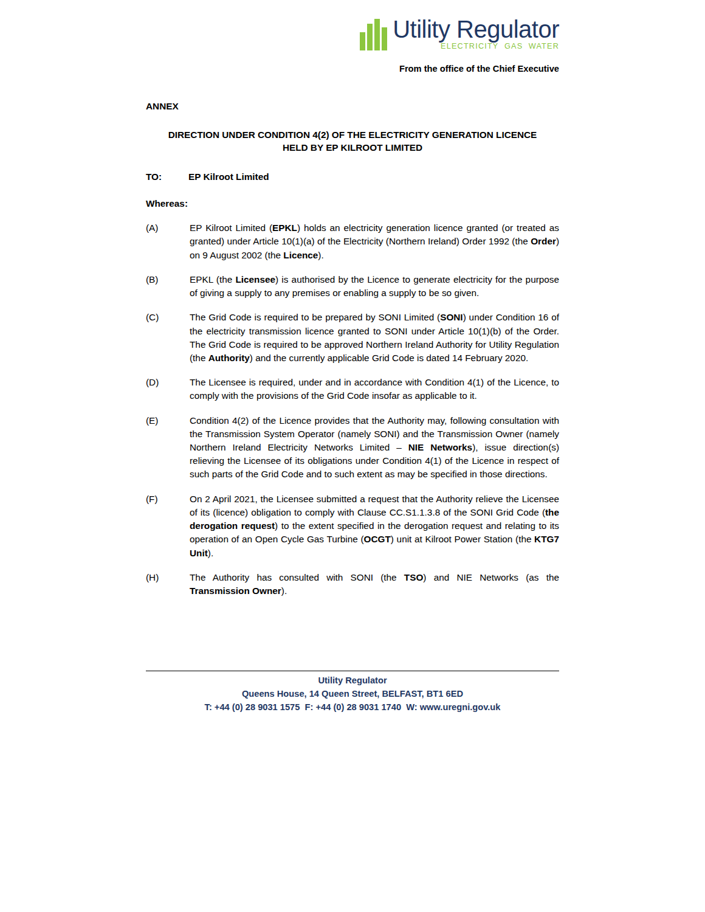Utility Regulator
ELECTRICITY GAS WATER
From the office of the Chief Executive
ANNEX
DIRECTION UNDER CONDITION 4(2) OF THE ELECTRICITY GENERATION LICENCE
HELD BY EP KILROOT LIMITED
TO: EP Kilroot Limited
Whereas:
(A) EP Kilroot Limited (EPKL) holds an electricity generation licence granted (or treated as granted) under Article 10(1)(a) of the Electricity (Northern Ireland) Order 1992 (the Order) on 9 August 2002 (the Licence).
(B) EPKL (the Licensee) is authorised by the Licence to generate electricity for the purpose of giving a supply to any premises or enabling a supply to be so given.
(C) The Grid Code is required to be prepared by SONI Limited (SONI) under Condition 16 of the electricity transmission licence granted to SONI under Article 10(1)(b) of the Order. The Grid Code is required to be approved Northern Ireland Authority for Utility Regulation (the Authority) and the currently applicable Grid Code is dated 14 February 2020.
(D) The Licensee is required, under and in accordance with Condition 4(1) of the Licence, to comply with the provisions of the Grid Code insofar as applicable to it.
(E) Condition 4(2) of the Licence provides that the Authority may, following consultation with the Transmission System Operator (namely SONI) and the Transmission Owner (namely Northern Ireland Electricity Networks Limited – NIE Networks), issue direction(s) relieving the Licensee of its obligations under Condition 4(1) of the Licence in respect of such parts of the Grid Code and to such extent as may be specified in those directions.
(F) On 2 April 2021, the Licensee submitted a request that the Authority relieve the Licensee of its (licence) obligation to comply with Clause CC.S1.1.3.8 of the SONI Grid Code (the derogation request) to the extent specified in the derogation request and relating to its operation of an Open Cycle Gas Turbine (OCGT) unit at Kilroot Power Station (the KTG7 Unit).
(H) The Authority has consulted with SONI (the TSO) and NIE Networks (as the Transmission Owner).
Utility Regulator
Queens House, 14 Queen Street, BELFAST, BT1 6ED
T: +44 (0) 28 9031 1575 F: +44 (0) 28 9031 1740 W: www.uregni.gov.uk